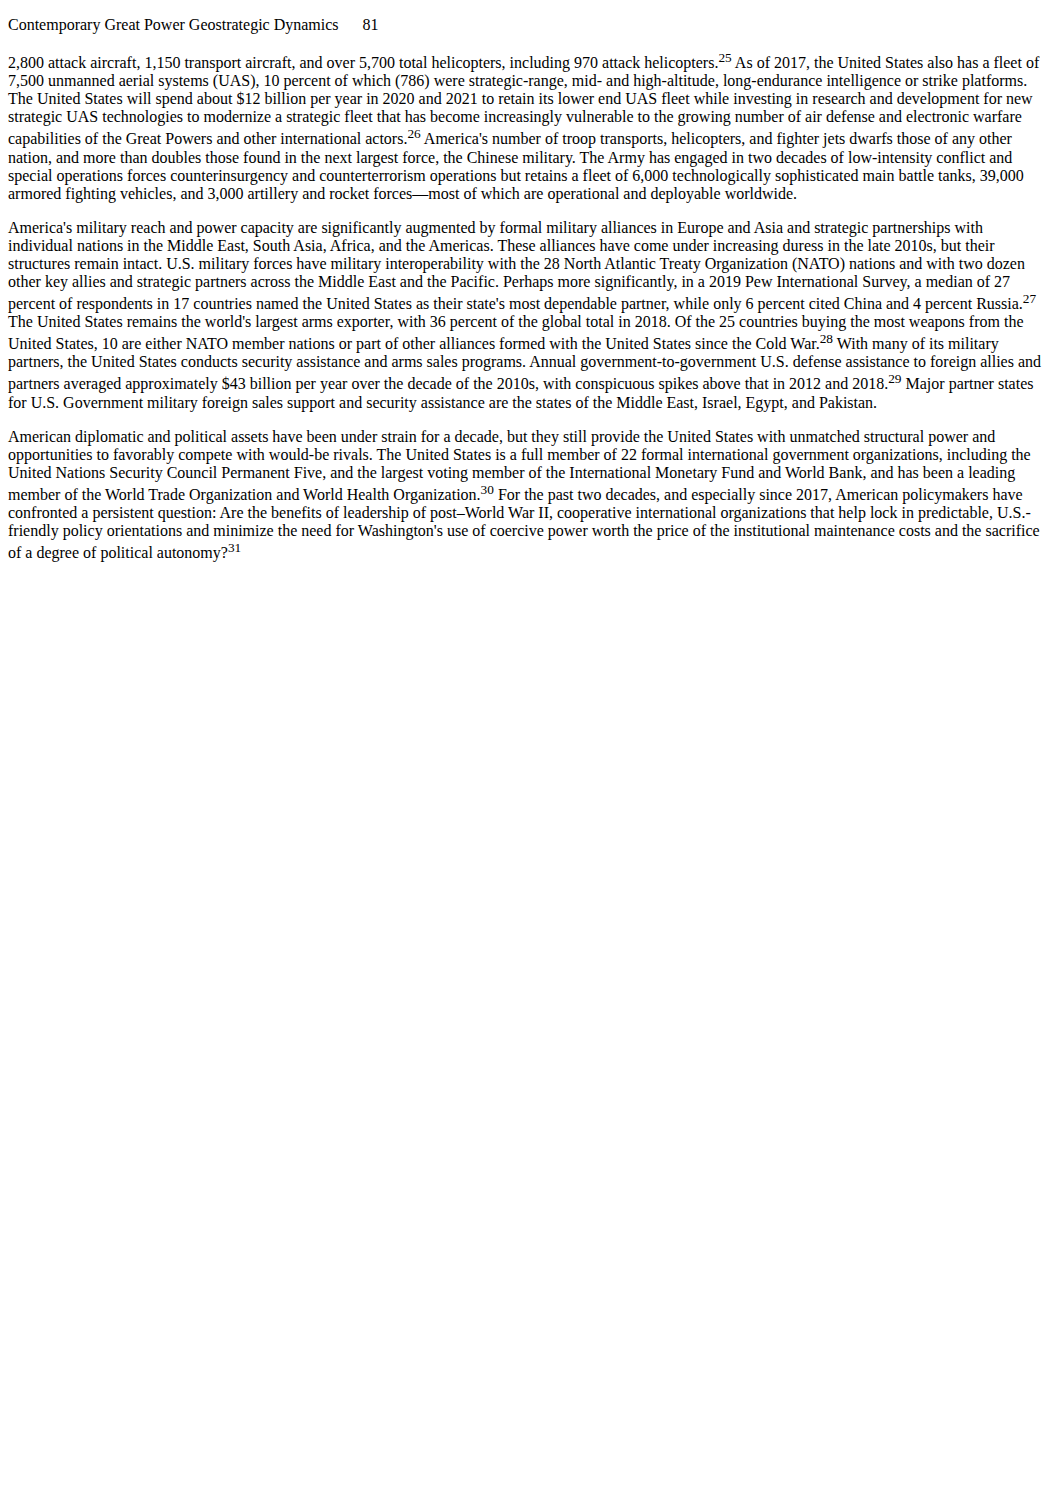Contemporary Great Power Geostrategic Dynamics 81
2,800 attack aircraft, 1,150 transport aircraft, and over 5,700 total helicopters, including 970 attack helicopters.25 As of 2017, the United States also has a fleet of 7,500 unmanned aerial systems (UAS), 10 percent of which (786) were strategic-range, mid- and high-altitude, long-endurance intelligence or strike platforms. The United States will spend about $12 billion per year in 2020 and 2021 to retain its lower end UAS fleet while investing in research and development for new strategic UAS technologies to modernize a strategic fleet that has become increasingly vulnerable to the growing number of air defense and electronic warfare capabilities of the Great Powers and other international actors.26 America's number of troop transports, helicopters, and fighter jets dwarfs those of any other nation, and more than doubles those found in the next largest force, the Chinese military. The Army has engaged in two decades of low-intensity conflict and special operations forces counterinsurgency and counterterrorism operations but retains a fleet of 6,000 technologically sophisticated main battle tanks, 39,000 armored fighting vehicles, and 3,000 artillery and rocket forces—most of which are operational and deployable worldwide.
America's military reach and power capacity are significantly augmented by formal military alliances in Europe and Asia and strategic partnerships with individual nations in the Middle East, South Asia, Africa, and the Americas. These alliances have come under increasing duress in the late 2010s, but their structures remain intact. U.S. military forces have military interoperability with the 28 North Atlantic Treaty Organization (NATO) nations and with two dozen other key allies and strategic partners across the Middle East and the Pacific. Perhaps more significantly, in a 2019 Pew International Survey, a median of 27 percent of respondents in 17 countries named the United States as their state's most dependable partner, while only 6 percent cited China and 4 percent Russia.27 The United States remains the world's largest arms exporter, with 36 percent of the global total in 2018. Of the 25 countries buying the most weapons from the United States, 10 are either NATO member nations or part of other alliances formed with the United States since the Cold War.28 With many of its military partners, the United States conducts security assistance and arms sales programs. Annual government-to-government U.S. defense assistance to foreign allies and partners averaged approximately $43 billion per year over the decade of the 2010s, with conspicuous spikes above that in 2012 and 2018.29 Major partner states for U.S. Government military foreign sales support and security assistance are the states of the Middle East, Israel, Egypt, and Pakistan.
American diplomatic and political assets have been under strain for a decade, but they still provide the United States with unmatched structural power and opportunities to favorably compete with would-be rivals. The United States is a full member of 22 formal international government organizations, including the United Nations Security Council Permanent Five, and the largest voting member of the International Monetary Fund and World Bank, and has been a leading member of the World Trade Organization and World Health Organization.30 For the past two decades, and especially since 2017, American policymakers have confronted a persistent question: Are the benefits of leadership of post–World War II, cooperative international organizations that help lock in predictable, U.S.-friendly policy orientations and minimize the need for Washington's use of coercive power worth the price of the institutional maintenance costs and the sacrifice of a degree of political autonomy?31